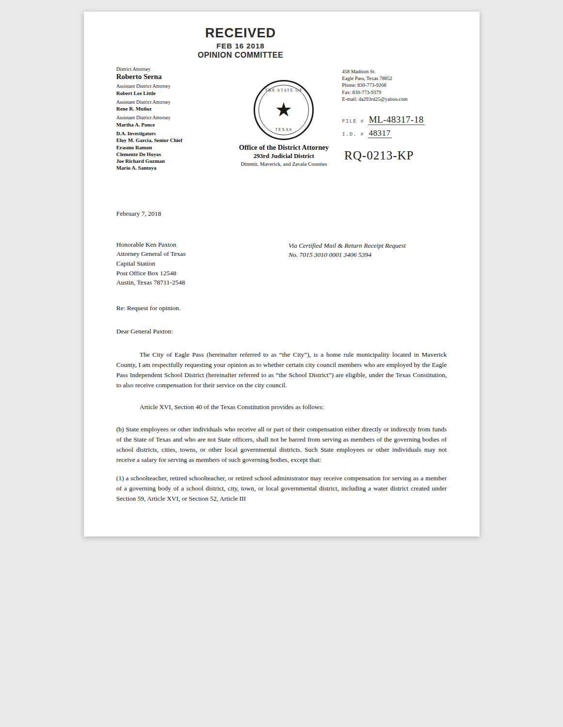RECEIVED
FEB 16 2018
OPINION COMMITTEE
District Attorney
Roberto Serna
Assistant District Attorney
Robert Lee Little
Assistant District Attorney
Rene R. Muñoz
Assistant District Attorney
Martha A. Ponce
D.A. Investigators
Eloy M. Garcia, Senior Chief
Erasmo Ramon
Clemente De Hoyos
Joe Richard Guzman
Mario A. Santoya
THE STATE OF
★
TEXAS
Office of the District Attorney
293rd Judicial District
Dimmit, Maverick, and Zavala Counties
458 Madison St.
Eagle Pass, Texas 78852
Phone: 830-773-9268
Fax: 830-773-9379
E-mail: da293rd25@yahoo.com
FILE # ML-48317-18
I.D. # 48317
RQ-0213-KP
February 7, 2018
Honorable Ken Paxton
Attorney General of Texas
Capital Station
Post Office Box 12548
Austin, Texas 78711-2548
Via Certified Mail & Return Receipt Request
No. 7015 3010 0001 3406 5394
Re: Request for opinion.
Dear General Paxton:
The City of Eagle Pass (hereinafter referred to as “the City”), is a home rule municipality located in Maverick County, I am respectfully requesting your opinion as to whether certain city council members who are employed by the Eagle Pass Independent School District (hereinafter referred to as “the School District”) are eligible, under the Texas Constitution, to also receive compensation for their service on the city council.
Article XVI, Section 40 of the Texas Constitution provides as follows:
(b) State employees or other individuals who receive all or part of their compensation either directly or indirectly from funds of the State of Texas and who are not State officers, shall not be barred from serving as members of the governing bodies of school districts, cities, towns, or other local governmental districts. Such State employees or other individuals may not receive a salary for serving as members of such governing bodies, except that:
(1) a schoolteacher, retired schoolteacher, or retired school administrator may receive compensation for serving as a member of a governing body of a school district, city, town, or local governmental district, including a water district created under Section 59, Article XVI, or Section 52, Article III